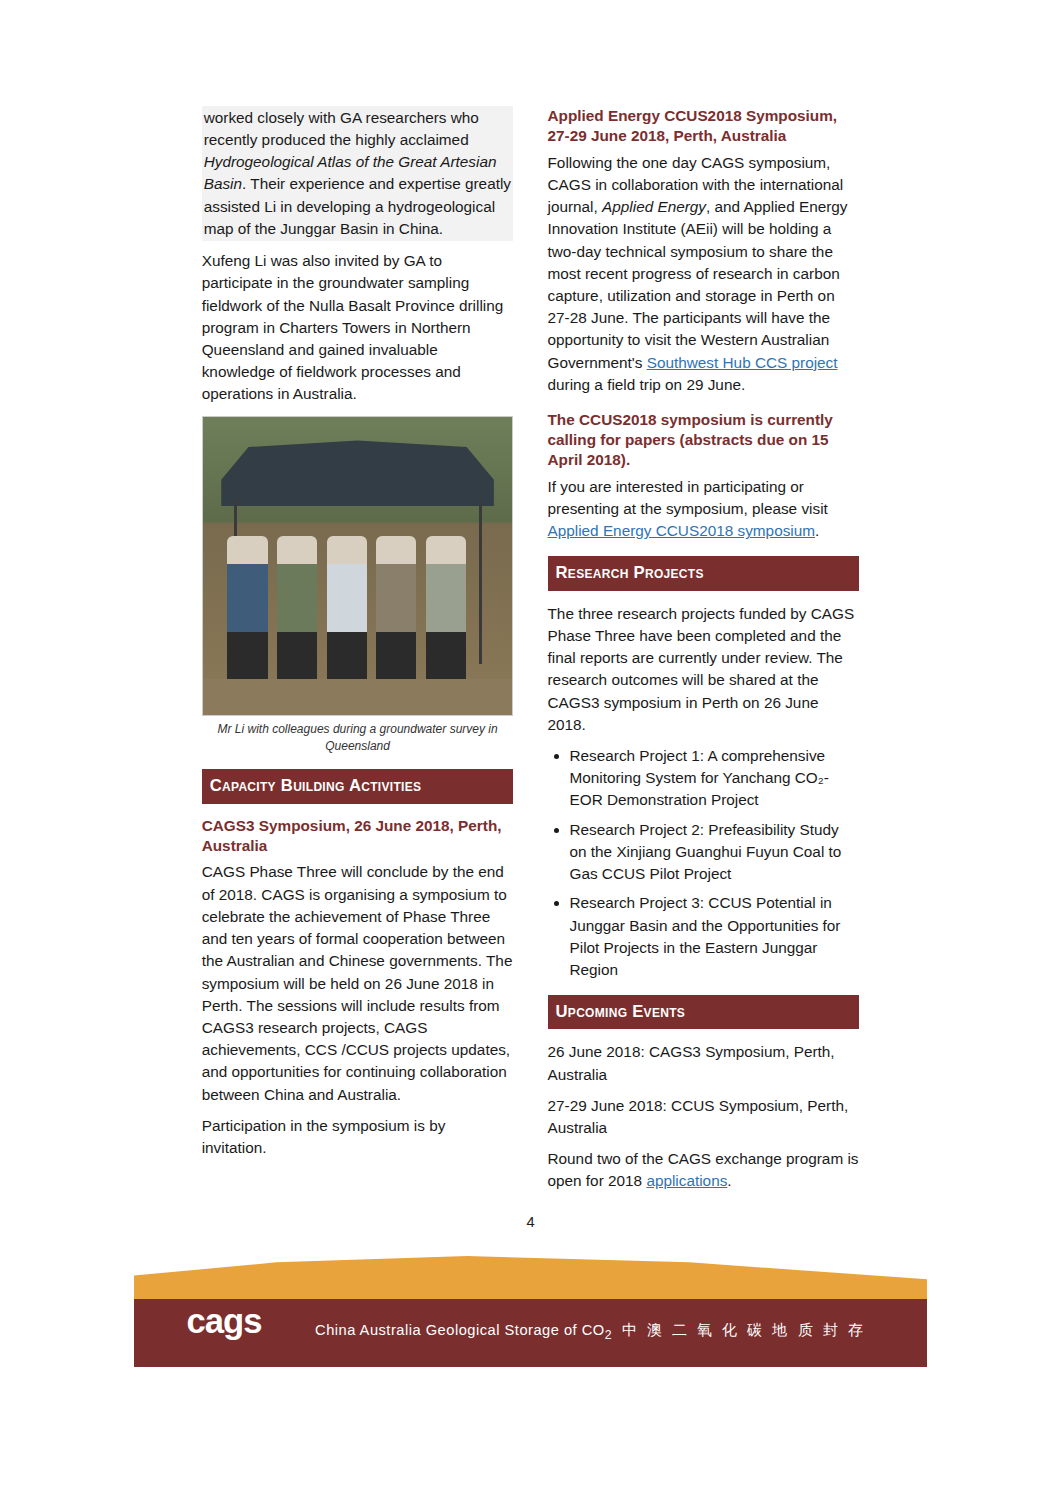worked closely with GA researchers who recently produced the highly acclaimed Hydrogeological Atlas of the Great Artesian Basin. Their experience and expertise greatly assisted Li in developing a hydrogeological map of the Junggar Basin in China.
Xufeng Li was also invited by GA to participate in the groundwater sampling fieldwork of the Nulla Basalt Province drilling program in Charters Towers in Northern Queensland and gained invaluable knowledge of fieldwork processes and operations in Australia.
Mr Li with colleagues during a groundwater survey in Queensland
Capacity Building Activities
CAGS3 Symposium, 26 June 2018, Perth, Australia
CAGS Phase Three will conclude by the end of 2018. CAGS is organising a symposium to celebrate the achievement of Phase Three and ten years of formal cooperation between the Australian and Chinese governments. The symposium will be held on 26 June 2018 in Perth. The sessions will include results from CAGS3 research projects, CAGS achievements, CCS /CCUS projects updates, and opportunities for continuing collaboration between China and Australia.
Participation in the symposium is by invitation.
Applied Energy CCUS2018 Symposium, 27-29 June 2018, Perth, Australia
Following the one day CAGS symposium, CAGS in collaboration with the international journal, Applied Energy, and Applied Energy Innovation Institute (AEii) will be holding a two-day technical symposium to share the most recent progress of research in carbon capture, utilization and storage in Perth on 27-28 June. The participants will have the opportunity to visit the Western Australian Government's Southwest Hub CCS project during a field trip on 29 June.
The CCUS2018 symposium is currently calling for papers (abstracts due on 15 April 2018).
If you are interested in participating or presenting at the symposium, please visit Applied Energy CCUS2018 symposium.
Research Projects
The three research projects funded by CAGS Phase Three have been completed and the final reports are currently under review. The research outcomes will be shared at the CAGS3 symposium in Perth on 26 June 2018.
Research Project 1: A comprehensive Monitoring System for Yanchang CO₂-EOR Demonstration Project
Research Project 2: Prefeasibility Study on the Xinjiang Guanghui Fuyun Coal to Gas CCUS Pilot Project
Research Project 3: CCUS Potential in Junggar Basin and the Opportunities for Pilot Projects in the Eastern Junggar Region
Upcoming Events
26 June 2018: CAGS3 Symposium, Perth, Australia
27-29 June 2018: CCUS Symposium, Perth, Australia
Round two of the CAGS exchange program is open for 2018 applications.
4
cags
China Australia Geological Storage of CO2中 澳 二 氧 化 碳 地 质 封 存